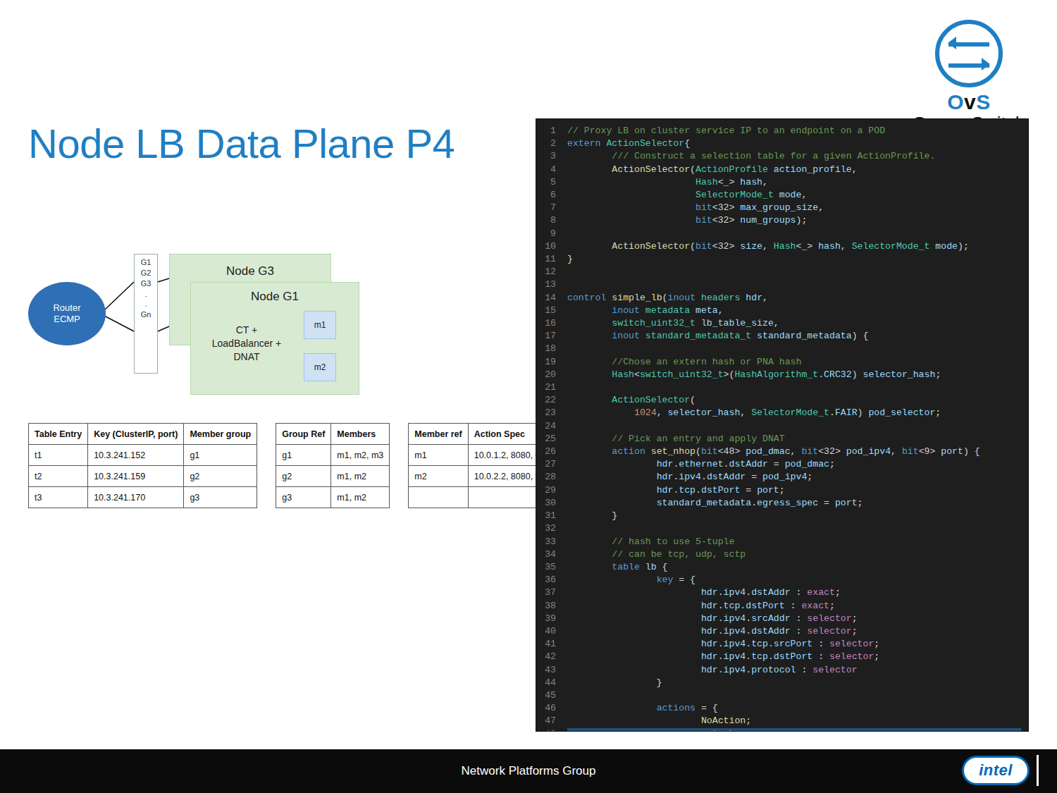OvS
Open vSwitch
Node LB Data Plane P4
Router
ECMP
G1
G2
G3
.
.
Gn
Node G3
Node G1
CT +
LoadBalancer +
DNAT
m1
m2
| Table Entry | Key (ClusterIP, port) | Member group |
| --- | --- | --- |
| t1 | 10.3.241.152 | g1 |
| t2 | 10.3.241.159 | g2 |
| t3 | 10.3.241.170 | g3 |
| Group Ref | Members |
| --- | --- |
| g1 | m1, m2, m3 |
| g2 | m1, m2 |
| g3 | m1, m2 |
| Member ref | Action Spec |
| --- | --- |
| m1 | 10.0.1.2, 8080, 02:42:88:7e:17:61 |
| m2 | 10.0.2.2, 8080, f6:27:14:ce:4a:7d |
1
2
3
4
5
6
7
8
9
10
11
12
13
14
15
16
17
18
19
20
21
22
23
24
25
26
27
28
29
30
31
32
33
34
35
36
37
38
39
40
41
42
43
44
45
46
47
48
// Proxy LB on cluster service IP to an endpoint on a POD
extern ActionSelector{
        /// Construct a selection table for a given ActionProfile.
        ActionSelector(ActionProfile action_profile,
                       Hash<_> hash,
                       SelectorMode_t mode,
                       bit<32> max_group_size,
                       bit<32> num_groups);

        ActionSelector(bit<32> size, Hash<_> hash, SelectorMode_t mode);
}


control simple_lb(inout headers hdr,
        inout metadata meta,
        switch_uint32_t lb_table_size,
        inout standard_metadata_t standard_metadata) {

        //Chose an extern hash or PNA hash
        Hash<switch_uint32_t>(HashAlgorithm_t.CRC32) selector_hash;

        ActionSelector(
            1024, selector_hash, SelectorMode_t.FAIR) pod_selector;

        // Pick an entry and apply DNAT
        action set_nhop(bit<48> pod_dmac, bit<32> pod_ipv4, bit<9> port) {
                hdr.ethernet.dstAddr = pod_dmac;
                hdr.ipv4.dstAddr = pod_ipv4;
                hdr.tcp.dstPort = port;
                standard_metadata.egress_spec = port;
        }

        // hash to use 5-tuple
        // can be tcp, udp, sctp
        table lb {
                key = {
                        hdr.ipv4.dstAddr : exact;
                        hdr.tcp.dstPort : exact;
                        hdr.ipv4.srcAddr : selector;
                        hdr.ipv4.dstAddr : selector;
                        hdr.ipv4.tcp.srcPort : selector;
                        hdr.ipv4.tcp.dstPort : selector;
                        hdr.ipv4.protocol : selector
                }

                actions = {
                        NoAction;
                        set_nhop;
Network Platforms Group
intel